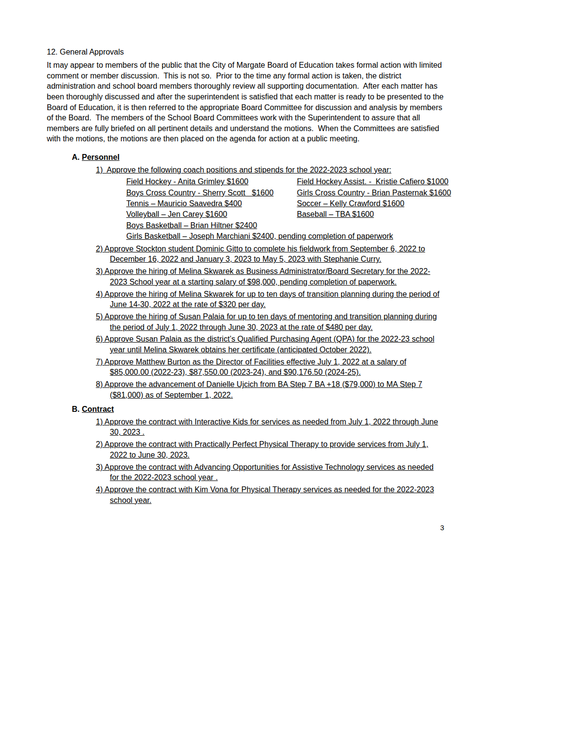12. General Approvals
It may appear to members of the public that the City of Margate Board of Education takes formal action with limited comment or member discussion. This is not so. Prior to the time any formal action is taken, the district administration and school board members thoroughly review all supporting documentation. After each matter has been thoroughly discussed and after the superintendent is satisfied that each matter is ready to be presented to the Board of Education, it is then referred to the appropriate Board Committee for discussion and analysis by members of the Board. The members of the School Board Committees work with the Superintendent to assure that all members are fully briefed on all pertinent details and understand the motions. When the Committees are satisfied with the motions, the motions are then placed on the agenda for action at a public meeting.
Personnel
1) Approve the following coach positions and stipends for the 2022-2023 school year:
| Field Hockey - Anita Grimley $1600 | Field Hockey Assist. - Kristie Cafiero $1000 |
| Boys Cross Country - Sherry Scott $1600 | Girls Cross Country - Brian Pasternak $1600 |
| Tennis – Mauricio Saavedra $400 | Soccer – Kelly Crawford $1600 |
| Volleyball – Jen Carey $1600 | Baseball – TBA $1600 |
| Boys Basketball – Brian Hiltner $2400 |
| Girls Basketball – Joseph Marchiani $2400, pending completion of paperwork |
2) Approve Stockton student Dominic Gitto to complete his fieldwork from September 6, 2022 to December 16, 2022 and January 3, 2023 to May 5, 2023 with Stephanie Curry.
3) Approve the hiring of Melina Skwarek as Business Administrator/Board Secretary for the 2022-2023 School year at a starting salary of $98,000, pending completion of paperwork.
4) Approve the hiring of Melina Skwarek for up to ten days of transition planning during the period of June 14-30, 2022 at the rate of $320 per day.
5) Approve the hiring of Susan Palaia for up to ten days of mentoring and transition planning during the period of July 1, 2022 through June 30, 2023 at the rate of $480 per day.
6) Approve Susan Palaia as the district’s Qualified Purchasing Agent (QPA) for the 2022-23 school year until Melina Skwarek obtains her certificate (anticipated October 2022).
7) Approve Matthew Burton as the Director of Facilities effective July 1, 2022 at a salary of $85,000.00 (2022-23), $87,550.00 (2023-24), and $90,176.50 (2024-25).
8) Approve the advancement of Danielle Ujcich from BA Step 7 BA +18 ($79,000) to MA Step 7 ($81,000) as of September 1, 2022.
Contract
1) Approve the contract with Interactive Kids for services as needed from July 1, 2022 through June 30, 2023 .
2) Approve the contract with Practically Perfect Physical Therapy to provide services from July 1, 2022 to June 30, 2023.
3) Approve the contract with Advancing Opportunities for Assistive Technology services as needed for the 2022-2023 school year .
4) Approve the contract with Kim Vona for Physical Therapy services as needed for the 2022-2023 school year.
3